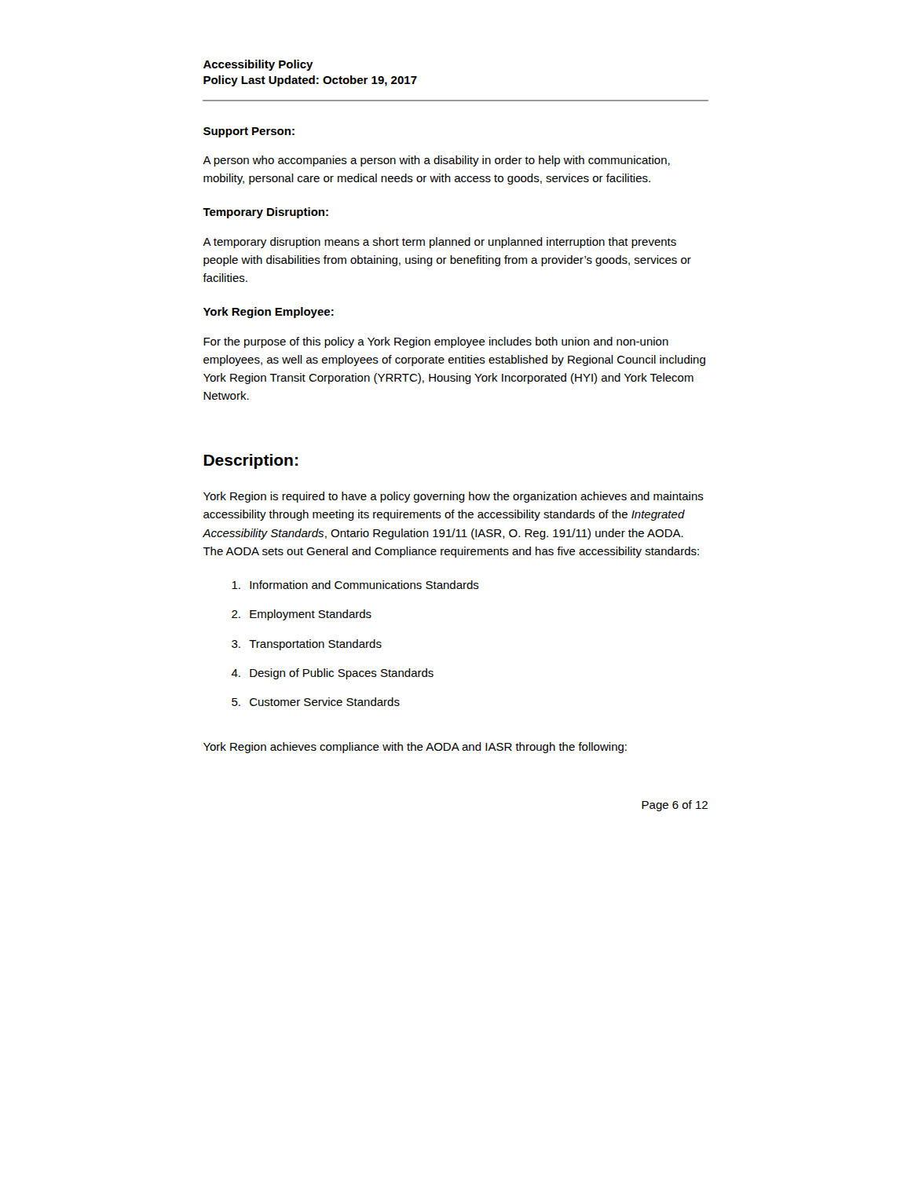Accessibility Policy
Policy Last Updated: October 19, 2017
Support Person:
A person who accompanies a person with a disability in order to help with communication, mobility, personal care or medical needs or with access to goods, services or facilities.
Temporary Disruption:
A temporary disruption means a short term planned or unplanned interruption that prevents people with disabilities from obtaining, using or benefiting from a provider’s goods, services or facilities.
York Region Employee:
For the purpose of this policy a York Region employee includes both union and non-union employees, as well as employees of corporate entities established by Regional Council including York Region Transit Corporation (YRRTC), Housing York Incorporated (HYI) and York Telecom Network.
Description:
York Region is required to have a policy governing how the organization achieves and maintains accessibility through meeting its requirements of the accessibility standards of the Integrated Accessibility Standards, Ontario Regulation 191/11 (IASR, O. Reg. 191/11) under the AODA. The AODA sets out General and Compliance requirements and has five accessibility standards:
Information and Communications Standards
Employment Standards
Transportation Standards
Design of Public Spaces Standards
Customer Service Standards
York Region achieves compliance with the AODA and IASR through the following:
Page 6 of 12